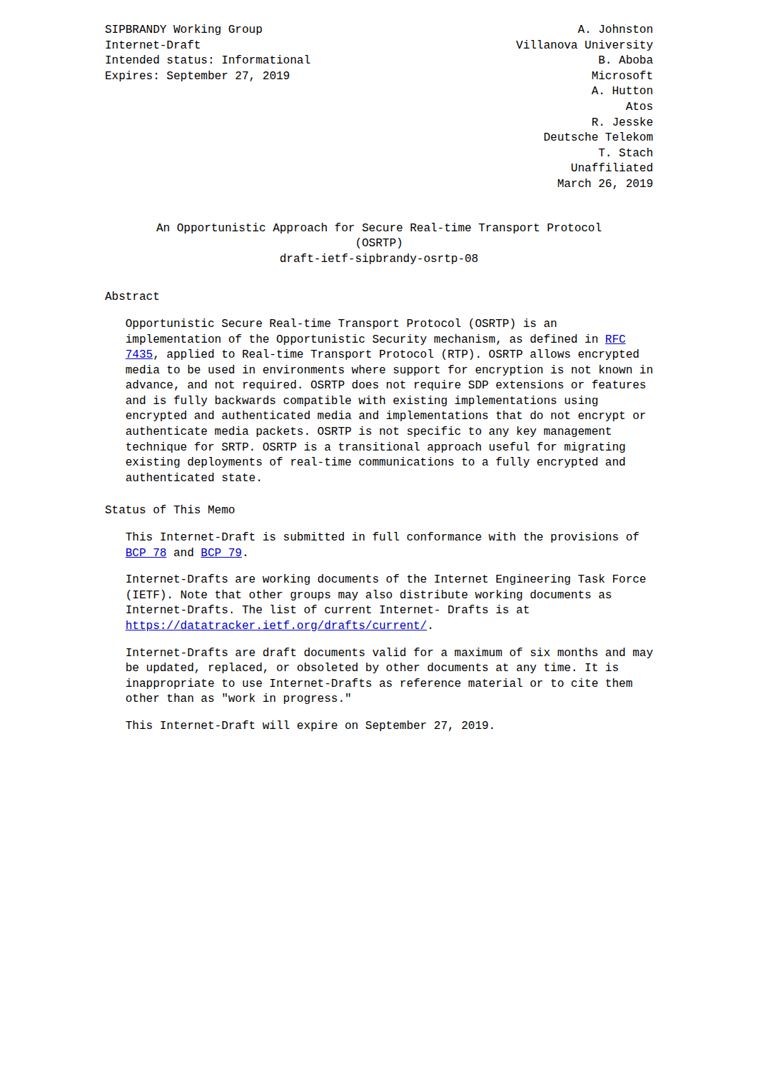SIPBRANDY Working Group A. Johnston
Internet-Draft Villanova University
Intended status: Informational B. Aboba
Expires: September 27, 2019 Microsoft
A. Hutton
Atos
R. Jesske
Deutsche Telekom
T. Stach
Unaffiliated
March 26, 2019
An Opportunistic Approach for Secure Real-time Transport Protocol
(OSRTP)
draft-ietf-sipbrandy-osrtp-08
Abstract
Opportunistic Secure Real-time Transport Protocol (OSRTP) is an implementation of the Opportunistic Security mechanism, as defined in RFC 7435, applied to Real-time Transport Protocol (RTP). OSRTP allows encrypted media to be used in environments where support for encryption is not known in advance, and not required. OSRTP does not require SDP extensions or features and is fully backwards compatible with existing implementations using encrypted and authenticated media and implementations that do not encrypt or authenticate media packets. OSRTP is not specific to any key management technique for SRTP. OSRTP is a transitional approach useful for migrating existing deployments of real-time communications to a fully encrypted and authenticated state.
Status of This Memo
This Internet-Draft is submitted in full conformance with the provisions of BCP 78 and BCP 79.
Internet-Drafts are working documents of the Internet Engineering Task Force (IETF). Note that other groups may also distribute working documents as Internet-Drafts. The list of current Internet- Drafts is at https://datatracker.ietf.org/drafts/current/.
Internet-Drafts are draft documents valid for a maximum of six months and may be updated, replaced, or obsoleted by other documents at any time. It is inappropriate to use Internet-Drafts as reference material or to cite them other than as "work in progress."
This Internet-Draft will expire on September 27, 2019.